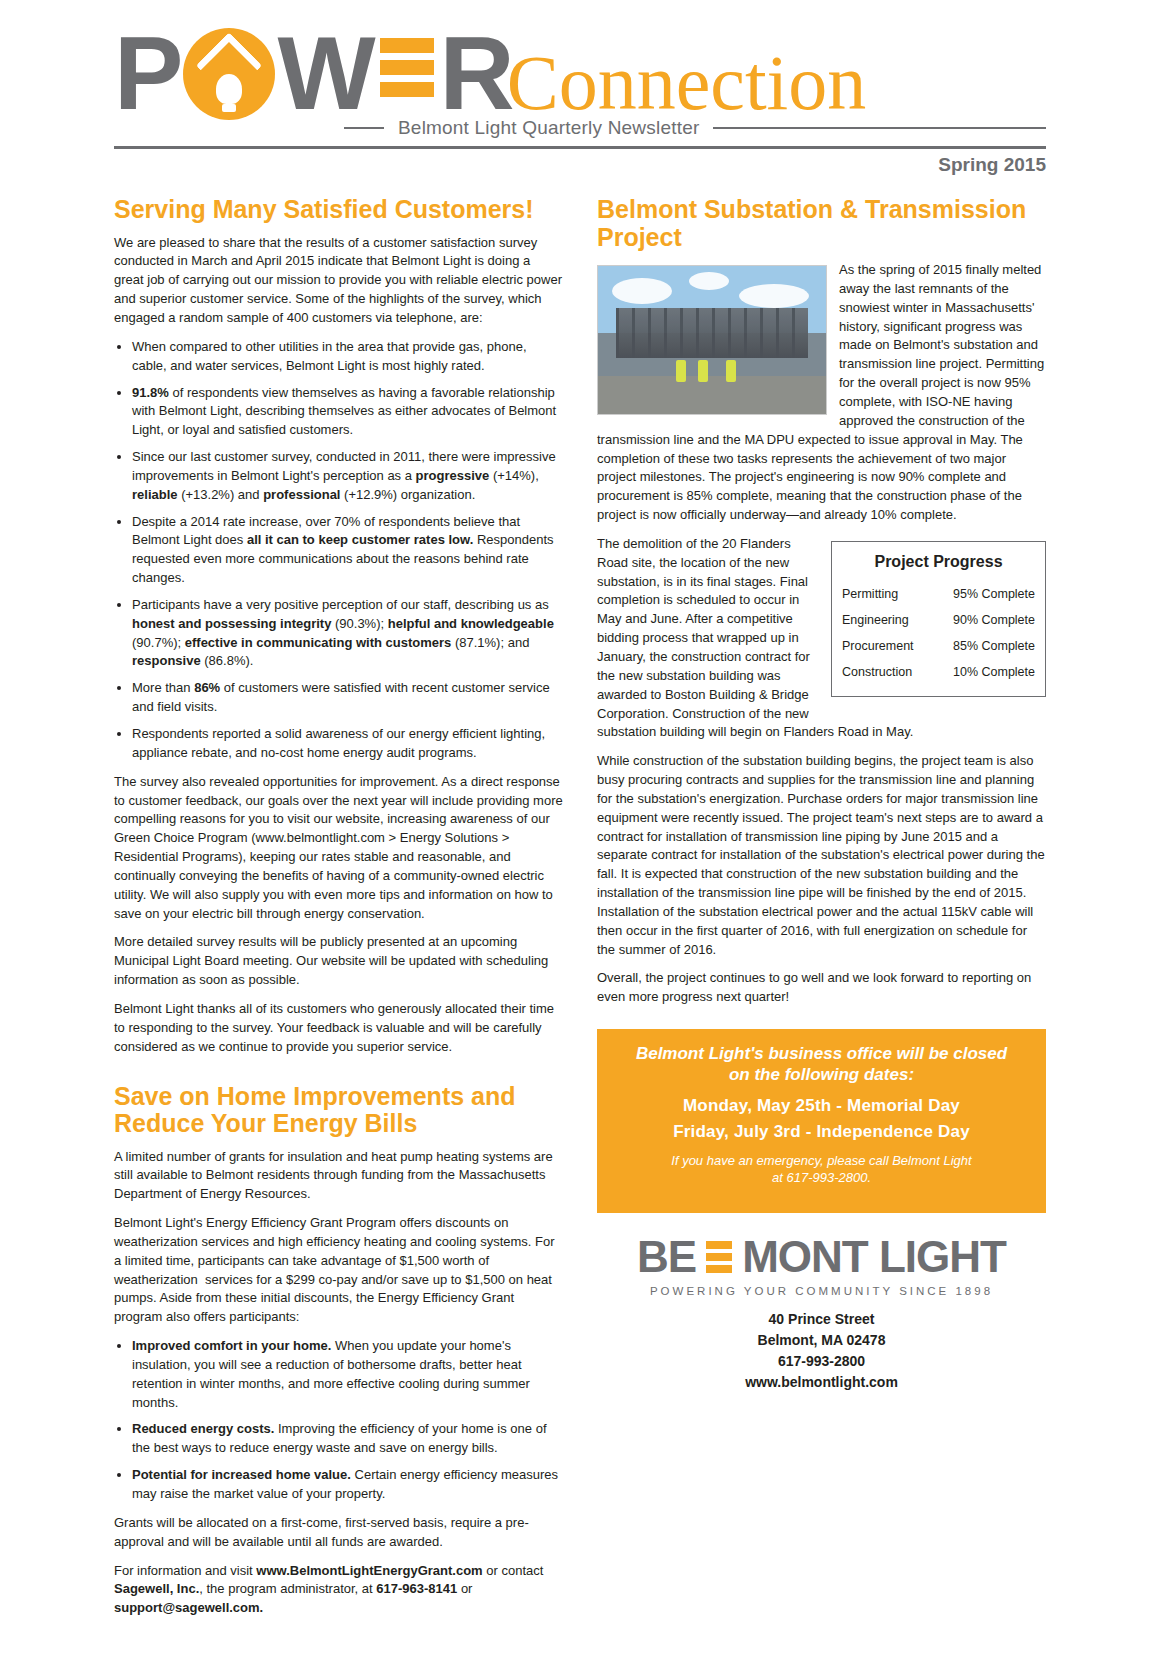P W R
Connection
Belmont Light Quarterly Newsletter
Spring 2015
Serving Many Satisfied Customers!
We are pleased to share that the results of a customer satisfaction survey conducted in March and April 2015 indicate that Belmont Light is doing a great job of carrying out our mission to provide you with reliable electric power and superior customer service. Some of the highlights of the survey, which engaged a random sample of 400 customers via telephone, are:
When compared to other utilities in the area that provide gas, phone, cable, and water services, Belmont Light is most highly rated.
91.8% of respondents view themselves as having a favorable relationship with Belmont Light, describing themselves as either advocates of Belmont Light, or loyal and satisfied customers.
Since our last customer survey, conducted in 2011, there were impressive improvements in Belmont Light's perception as a progressive (+14%), reliable (+13.2%) and professional (+12.9%) organization.
Despite a 2014 rate increase, over 70% of respondents believe that Belmont Light does all it can to keep customer rates low. Respondents requested even more communications about the reasons behind rate changes.
Participants have a very positive perception of our staff, describing us as honest and possessing integrity (90.3%); helpful and knowledgeable (90.7%); effective in communicating with customers (87.1%); and responsive (86.8%).
More than 86% of customers were satisfied with recent customer service and field visits.
Respondents reported a solid awareness of our energy efficient lighting, appliance rebate, and no-cost home energy audit programs.
The survey also revealed opportunities for improvement. As a direct response to customer feedback, our goals over the next year will include providing more compelling reasons for you to visit our website, increasing awareness of our Green Choice Program (www.belmontlight.com > Energy Solutions > Residential Programs), keeping our rates stable and reasonable, and continually conveying the benefits of having of a community-owned electric utility. We will also supply you with even more tips and information on how to save on your electric bill through energy conservation.
More detailed survey results will be publicly presented at an upcoming Municipal Light Board meeting. Our website will be updated with scheduling information as soon as possible.
Belmont Light thanks all of its customers who generously allocated their time to responding to the survey. Your feedback is valuable and will be carefully considered as we continue to provide you superior service.
Save on Home Improvements and Reduce Your Energy Bills
A limited number of grants for insulation and heat pump heating systems are still available to Belmont residents through funding from the Massachusetts Department of Energy Resources.
Belmont Light's Energy Efficiency Grant Program offers discounts on weatherization services and high efficiency heating and cooling systems. For a limited time, participants can take advantage of $1,500 worth of weatherization services for a $299 co-pay and/or save up to $1,500 on heat pumps. Aside from these initial discounts, the Energy Efficiency Grant program also offers participants:
Improved comfort in your home. When you update your home's insulation, you will see a reduction of bothersome drafts, better heat retention in winter months, and more effective cooling during summer months.
Reduced energy costs. Improving the efficiency of your home is one of the best ways to reduce energy waste and save on energy bills.
Potential for increased home value. Certain energy efficiency measures may raise the market value of your property.
Grants will be allocated on a first-come, first-served basis, require a pre-approval and will be available until all funds are awarded.
For information and visit www.BelmontLightEnergyGrant.com or contact Sagewell, Inc., the program administrator, at 617-963-8141 or support@sagewell.com.
Belmont Substation & Transmission Project
As the spring of 2015 finally melted away the last remnants of the snowiest winter in Massachusetts' history, significant progress was made on Belmont's substation and transmission line project. Permitting for the overall project is now 95% complete, with ISO-NE having approved the construction of the transmission line and the MA DPU expected to issue approval in May. The completion of these two tasks represents the achievement of two major project milestones. The project's engineering is now 90% complete and procurement is 85% complete, meaning that the construction phase of the project is now officially underway—and already 10% complete.
Project Progress
| Permitting | 95% Complete |
| Engineering | 90% Complete |
| Procurement | 85% Complete |
| Construction | 10% Complete |
The demolition of the 20 Flanders Road site, the location of the new substation, is in its final stages. Final completion is scheduled to occur in May and June. After a competitive bidding process that wrapped up in January, the construction contract for the new substation building was awarded to Boston Building & Bridge Corporation. Construction of the new substation building will begin on Flanders Road in May.
While construction of the substation building begins, the project team is also busy procuring contracts and supplies for the transmission line and planning for the substation's energization. Purchase orders for major transmission line equipment were recently issued. The project team's next steps are to award a contract for installation of transmission line piping by June 2015 and a separate contract for installation of the substation's electrical power during the fall. It is expected that construction of the new substation building and the installation of the transmission line pipe will be finished by the end of 2015. Installation of the substation electrical power and the actual 115kV cable will then occur in the first quarter of 2016, with full energization on schedule for the summer of 2016.
Overall, the project continues to go well and we look forward to reporting on even more progress next quarter!
Belmont Light's business office will be closed
on the following dates:
Monday, May 25th - Memorial Day
Friday, July 3rd - Independence Day
If you have an emergency, please call Belmont Light
at 617-993-2800.
BE MONT LIGHT
POWERING YOUR COMMUNITY SINCE 1898
40 Prince Street
Belmont, MA 02478
617-993-2800
www.belmontlight.com